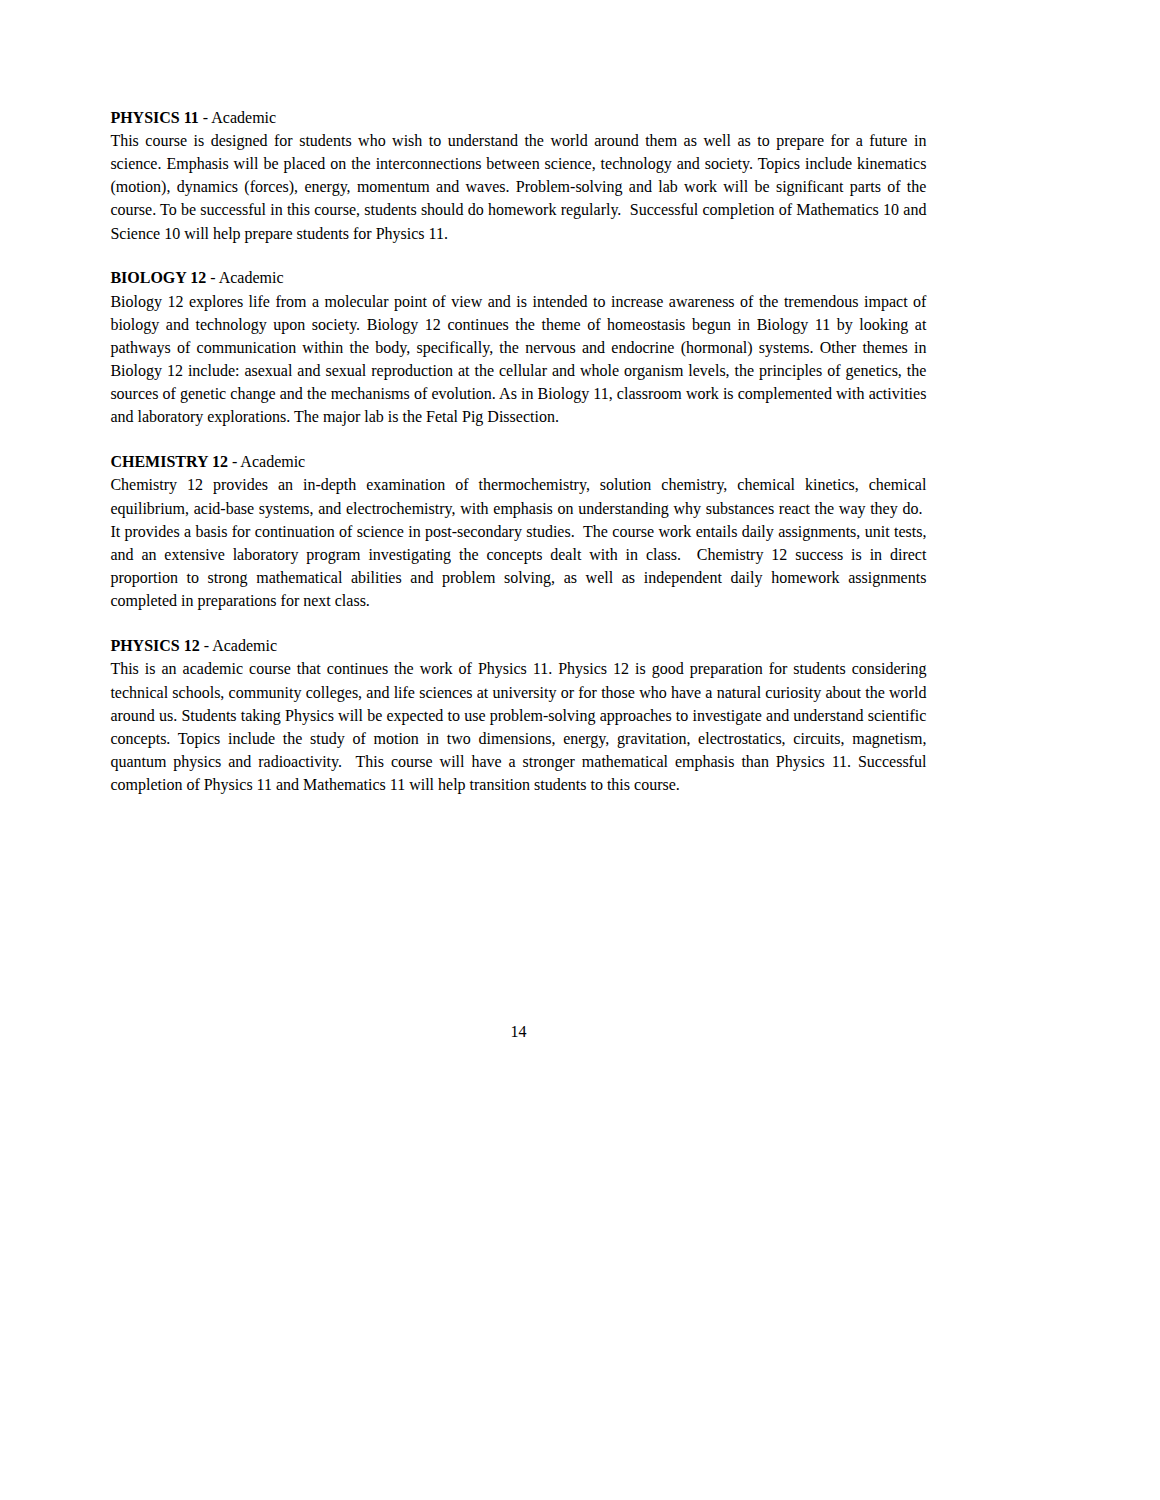PHYSICS 11 - Academic
This course is designed for students who wish to understand the world around them as well as to prepare for a future in science. Emphasis will be placed on the interconnections between science, technology and society. Topics include kinematics (motion), dynamics (forces), energy, momentum and waves. Problem-solving and lab work will be significant parts of the course. To be successful in this course, students should do homework regularly. Successful completion of Mathematics 10 and Science 10 will help prepare students for Physics 11.
BIOLOGY 12 - Academic
Biology 12 explores life from a molecular point of view and is intended to increase awareness of the tremendous impact of biology and technology upon society. Biology 12 continues the theme of homeostasis begun in Biology 11 by looking at pathways of communication within the body, specifically, the nervous and endocrine (hormonal) systems. Other themes in Biology 12 include: asexual and sexual reproduction at the cellular and whole organism levels, the principles of genetics, the sources of genetic change and the mechanisms of evolution. As in Biology 11, classroom work is complemented with activities and laboratory explorations. The major lab is the Fetal Pig Dissection.
CHEMISTRY 12 - Academic
Chemistry 12 provides an in-depth examination of thermochemistry, solution chemistry, chemical kinetics, chemical equilibrium, acid-base systems, and electrochemistry, with emphasis on understanding why substances react the way they do. It provides a basis for continuation of science in post-secondary studies. The course work entails daily assignments, unit tests, and an extensive laboratory program investigating the concepts dealt with in class. Chemistry 12 success is in direct proportion to strong mathematical abilities and problem solving, as well as independent daily homework assignments completed in preparations for next class.
PHYSICS 12 - Academic
This is an academic course that continues the work of Physics 11. Physics 12 is good preparation for students considering technical schools, community colleges, and life sciences at university or for those who have a natural curiosity about the world around us. Students taking Physics will be expected to use problem-solving approaches to investigate and understand scientific concepts. Topics include the study of motion in two dimensions, energy, gravitation, electrostatics, circuits, magnetism, quantum physics and radioactivity. This course will have a stronger mathematical emphasis than Physics 11. Successful completion of Physics 11 and Mathematics 11 will help transition students to this course.
14